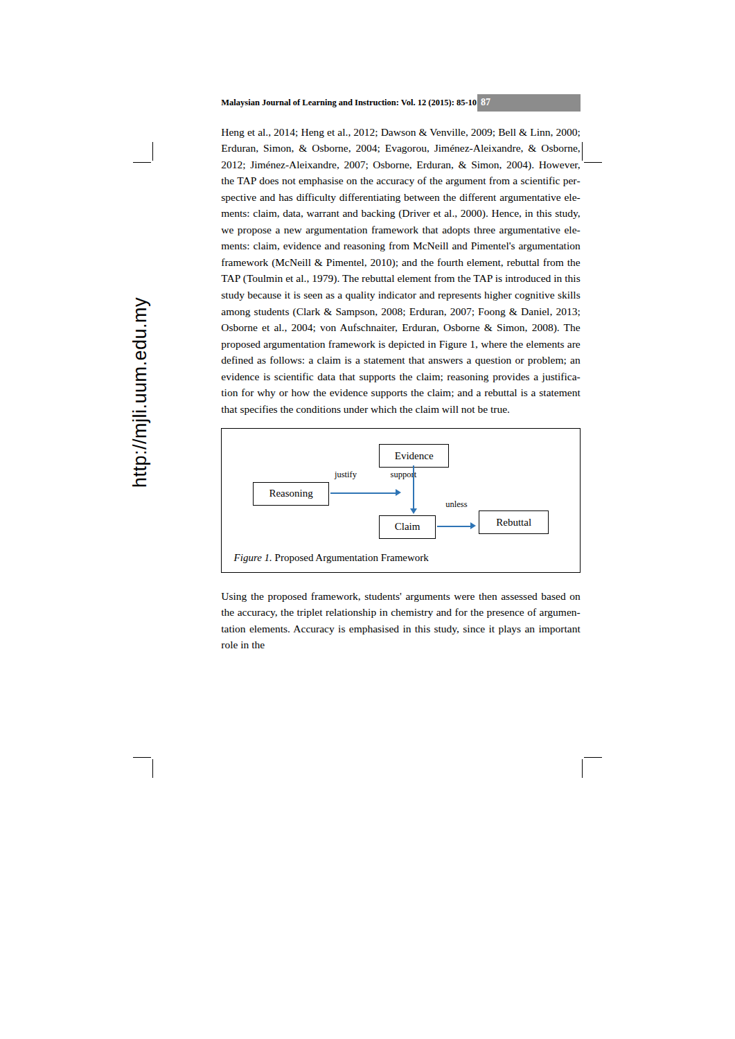http://mjli.uum.edu.my
Malaysian Journal of Learning and Instruction: Vol. 12 (2015): 85-101
87
Heng et al., 2014; Heng et al., 2012; Dawson & Venville, 2009; Bell & Linn, 2000; Erduran, Simon, & Osborne, 2004; Evagorou, Jiménez-Aleixandre, & Osborne, 2012; Jiménez-Aleixandre, 2007; Osborne, Erduran, & Simon, 2004). However, the TAP does not emphasise on the accuracy of the argument from a scientific perspective and has difficulty differentiating between the different argumentative elements: claim, data, warrant and backing (Driver et al., 2000). Hence, in this study, we propose a new argumentation framework that adopts three argumentative elements: claim, evidence and reasoning from McNeill and Pimentel's argumentation framework (McNeill & Pimentel, 2010); and the fourth element, rebuttal from the TAP (Toulmin et al., 1979). The rebuttal element from the TAP is introduced in this study because it is seen as a quality indicator and represents higher cognitive skills among students (Clark & Sampson, 2008; Erduran, 2007; Foong & Daniel, 2013; Osborne et al., 2004; von Aufschnaiter, Erduran, Osborne & Simon, 2008). The proposed argumentation framework is depicted in Figure 1, where the elements are defined as follows: a claim is a statement that answers a question or problem; an evidence is scientific data that supports the claim; reasoning provides a justification for why or how the evidence supports the claim; and a rebuttal is a statement that specifies the conditions under which the claim will not be true.
Evidence
Reasoning
Claim
Rebuttal
justify
support
unless
Figure 1. Proposed Argumentation Framework
Using the proposed framework, students' arguments were then assessed based on the accuracy, the triplet relationship in chemistry and for the presence of argumentation elements. Accuracy is emphasised in this study, since it plays an important role in the